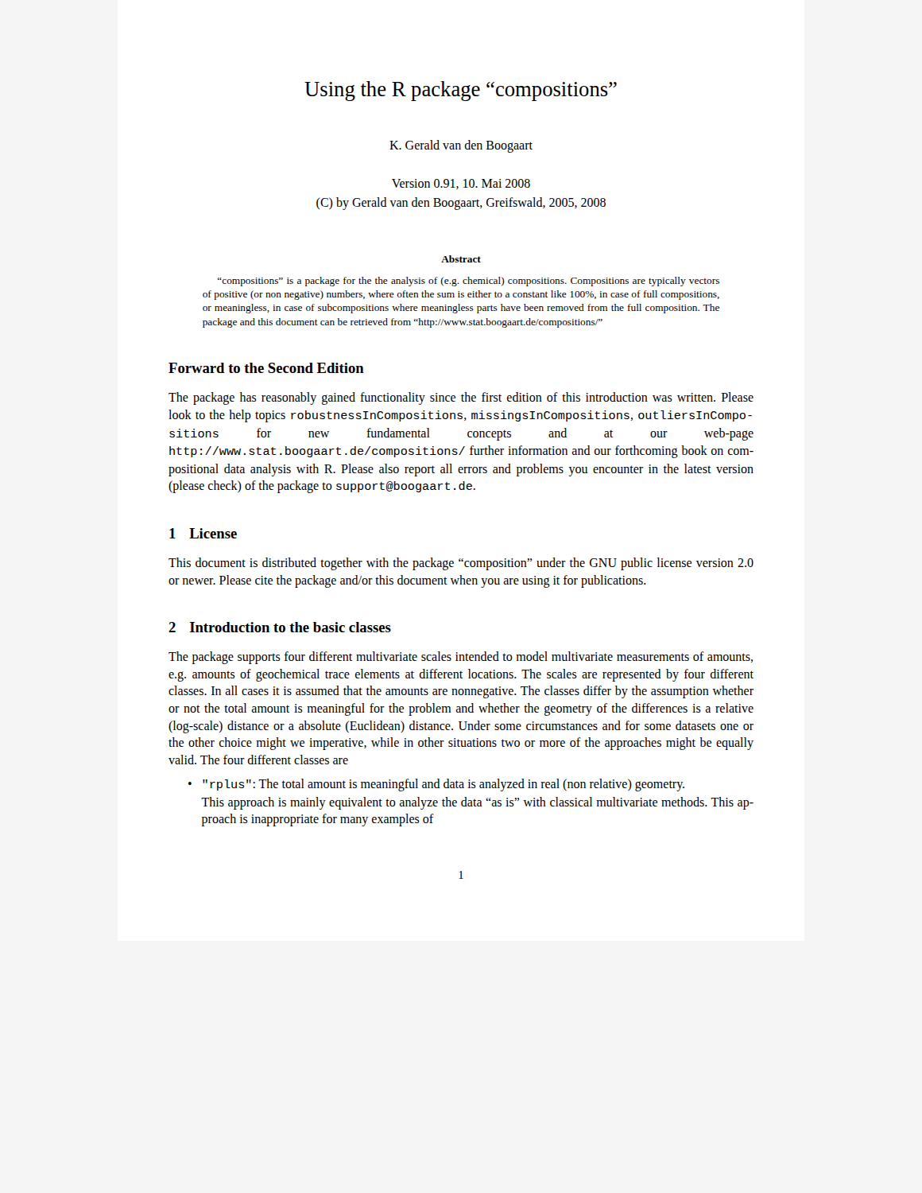Using the R package “compositions”
K. Gerald van den Boogaart
Version 0.91, 10. Mai 2008
(C) by Gerald van den Boogaart, Greifswald, 2005, 2008
Abstract
“compositions” is a package for the the analysis of (e.g. chemical) compositions. Compositions are typically vectors of positive (or non negative) numbers, where often the sum is either to a constant like 100%, in case of full compositions, or meaningless, in case of subcompositions where meaningless parts have been removed from the full composition. The package and this document can be retrieved from “http://www.stat.boogaart.de/compositions/”
Forward to the Second Edition
The package has reasonably gained functionality since the first edition of this introduction was written. Please look to the help topics robustnessInCompositions, missingsInCompositions, outliersInCompositions for new fundamental concepts and at our web-page http://www.stat.boogaart.de/compositions/ further information and our forthcoming book on compositional data analysis with R. Please also report all errors and problems you encounter in the latest version (please check) of the package to support@boogaart.de.
1 License
This document is distributed together with the package “composition” under the GNU public license version 2.0 or newer. Please cite the package and/or this document when you are using it for publications.
2 Introduction to the basic classes
The package supports four different multivariate scales intended to model multivariate measurements of amounts, e.g. amounts of geochemical trace elements at different locations. The scales are represented by four different classes. In all cases it is assumed that the amounts are nonnegative. The classes differ by the assumption whether or not the total amount is meaningful for the problem and whether the geometry of the differences is a relative (log-scale) distance or a absolute (Euclidean) distance. Under some circumstances and for some datasets one or the other choice might we imperative, while in other situations two or more of the approaches might be equally valid. The four different classes are
"rplus": The total amount is meaningful and data is analyzed in real (non relative) geometry.
This approach is mainly equivalent to analyze the data “as is” with classical multivariate methods. This approach is inappropriate for many examples of
1